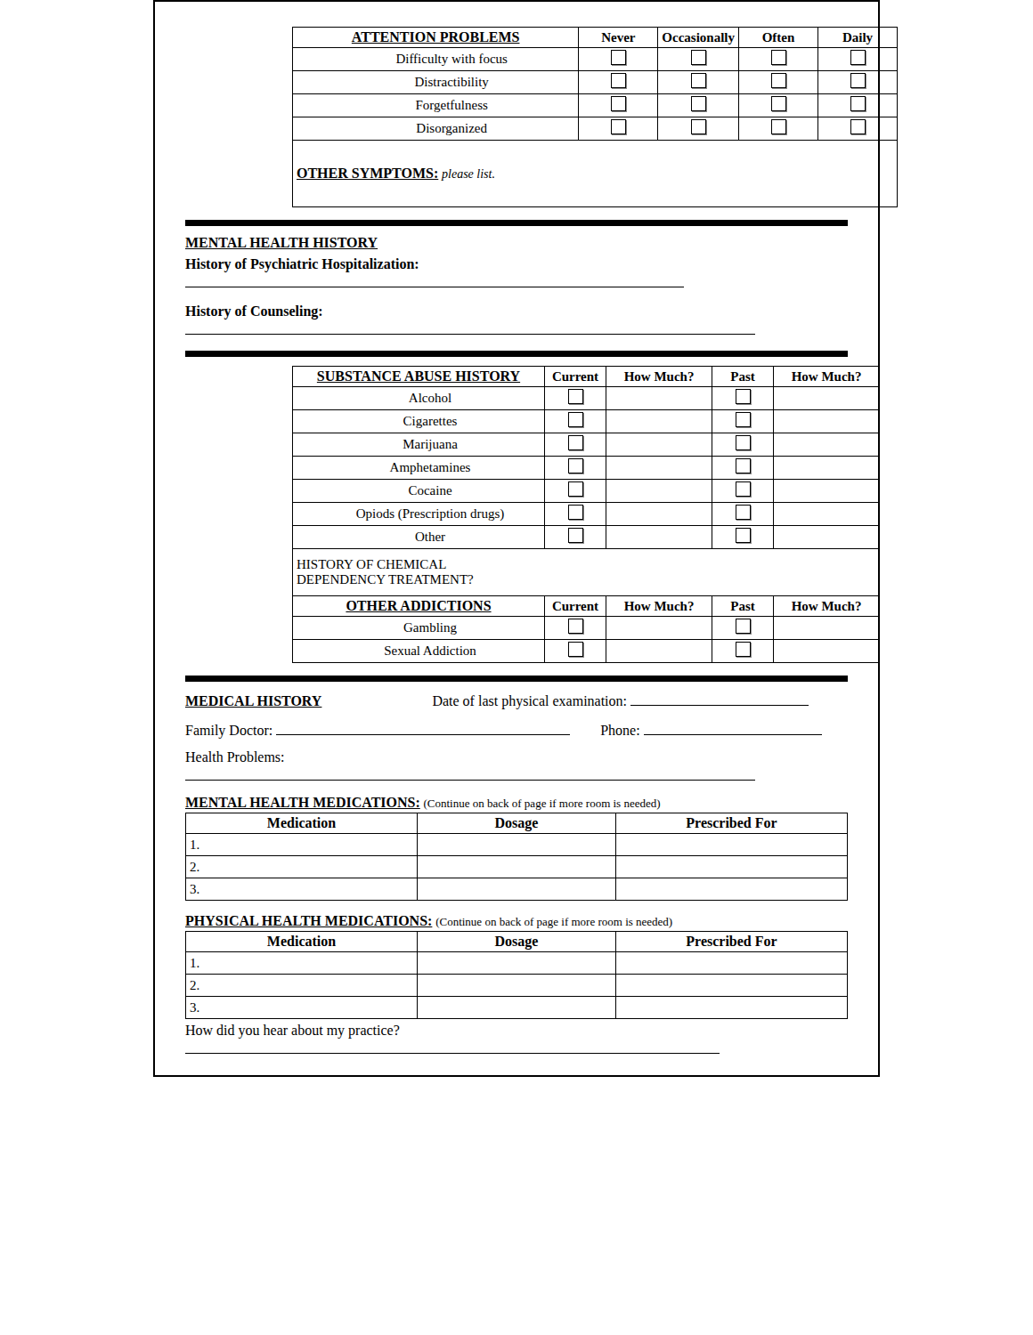| ATTENTION PROBLEMS | Never | Occasionally | Often | Daily |
| --- | --- | --- | --- | --- |
| Difficulty with focus | | | | |
| Distractibility | | | | |
| Forgetfulness | | | | |
| Disorganized | | | | |
| OTHER SYMPTOMS: please list. |
MENTAL HEALTH HISTORY
History of Psychiatric Hospitalization:
History of Counseling:
| SUBSTANCE ABUSE HISTORY | Current | How Much? | Past | How Much? |
| --- | --- | --- | --- | --- |
| Alcohol | | | | |
| Cigarettes | | | | |
| Marijuana | | | | |
| Amphetamines | | | | |
| Cocaine | | | | |
| Opiods (Prescription drugs) | | | | |
| Other | | | | |
| HISTORY OF CHEMICAL DEPENDENCY TREATMENT? |
| OTHER ADDICTIONS | Current | How Much? | Past | How Much? |
| Gambling | | | | |
| Sexual Addiction | | | | |
MEDICAL HISTORY Date of last physical examination:
Family Doctor: Phone:
Health Problems:
MENTAL HEALTH MEDICATIONS: (Continue on back of page if more room is needed)
| Medication | Dosage | Prescribed For |
| --- | --- | --- |
| 1. | | |
| 2. | | |
| 3. | | |
PHYSICAL HEALTH MEDICATIONS: (Continue on back of page if more room is needed)
| Medication | Dosage | Prescribed For |
| --- | --- | --- |
| 1. | | |
| 2. | | |
| 3. | | |
How did you hear about my practice?